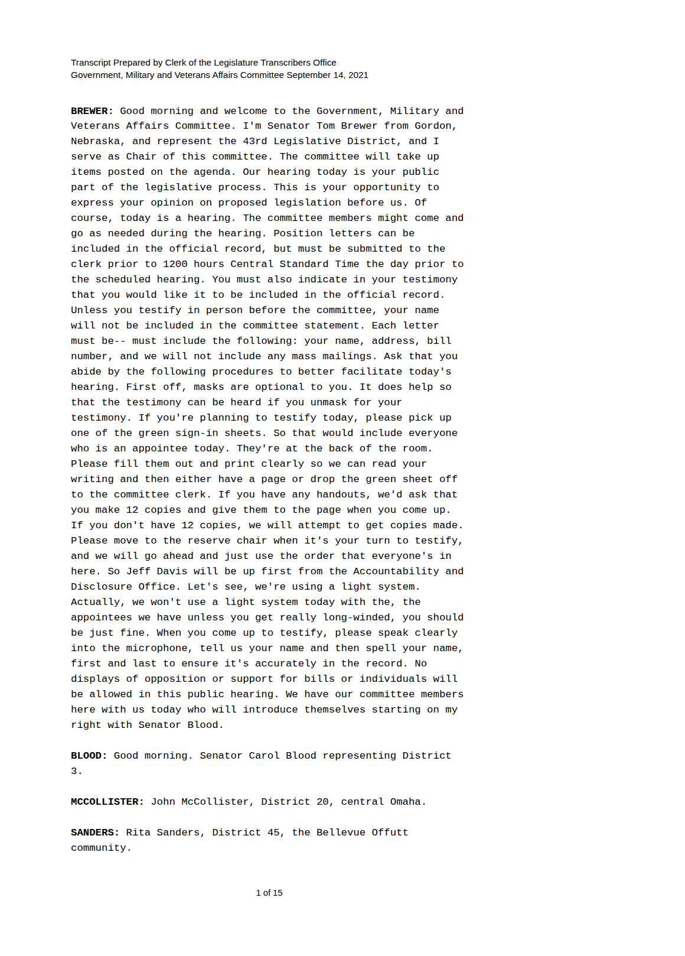Transcript Prepared by Clerk of the Legislature Transcribers Office
Government, Military and Veterans Affairs Committee September 14, 2021
Brewer: Good morning and welcome to the Government, Military and Veterans Affairs Committee. I'm Senator Tom Brewer from Gordon, Nebraska, and represent the 43rd Legislative District, and I serve as Chair of this committee. The committee will take up items posted on the agenda. Our hearing today is your public part of the legislative process. This is your opportunity to express your opinion on proposed legislation before us. Of course, today is a hearing. The committee members might come and go as needed during the hearing. Position letters can be included in the official record, but must be submitted to the clerk prior to 1200 hours Central Standard Time the day prior to the scheduled hearing. You must also indicate in your testimony that you would like it to be included in the official record. Unless you testify in person before the committee, your name will not be included in the committee statement. Each letter must be-- must include the following: your name, address, bill number, and we will not include any mass mailings. Ask that you abide by the following procedures to better facilitate today's hearing. First off, masks are optional to you. It does help so that the testimony can be heard if you unmask for your testimony. If you're planning to testify today, please pick up one of the green sign-in sheets. So that would include everyone who is an appointee today. They're at the back of the room. Please fill them out and print clearly so we can read your writing and then either have a page or drop the green sheet off to the committee clerk. If you have any handouts, we'd ask that you make 12 copies and give them to the page when you come up. If you don't have 12 copies, we will attempt to get copies made. Please move to the reserve chair when it's your turn to testify, and we will go ahead and just use the order that everyone's in here. So Jeff Davis will be up first from the Accountability and Disclosure Office. Let's see, we're using a light system. Actually, we won't use a light system today with the, the appointees we have unless you get really long-winded, you should be just fine. When you come up to testify, please speak clearly into the microphone, tell us your name and then spell your name, first and last to ensure it's accurately in the record. No displays of opposition or support for bills or individuals will be allowed in this public hearing. We have our committee members here with us today who will introduce themselves starting on my right with Senator Blood.
Blood: Good morning. Senator Carol Blood representing District 3.
McCollister: John McCollister, District 20, central Omaha.
Sanders: Rita Sanders, District 45, the Bellevue Offutt community.
1 of 15